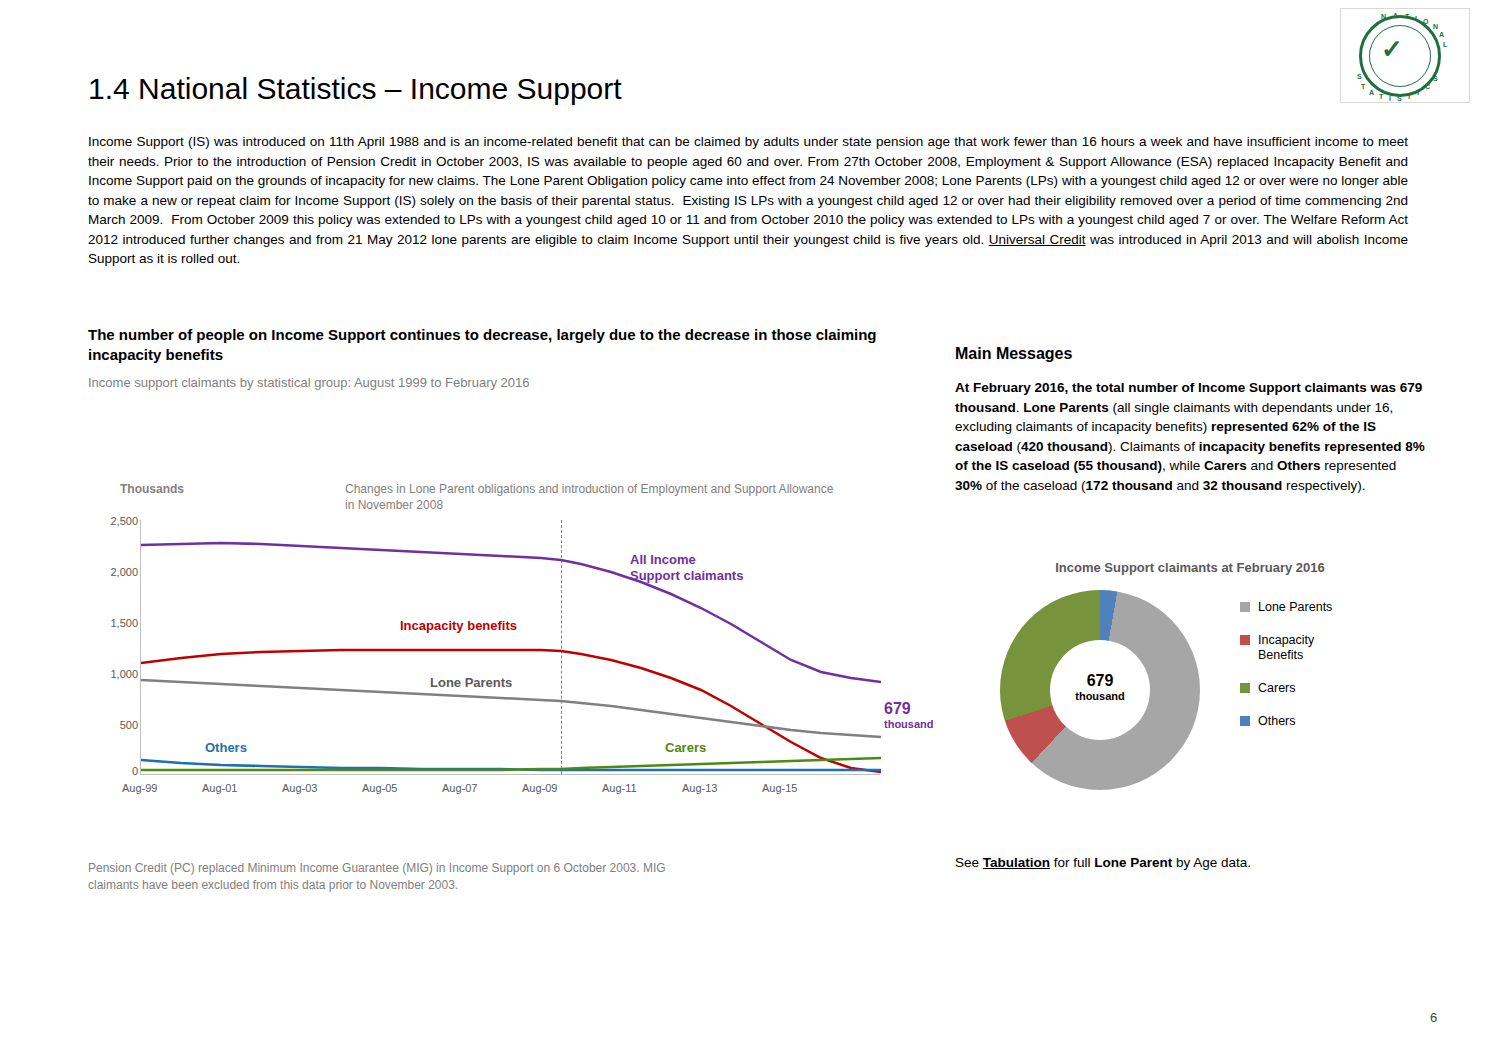✓
N A T I O N A L S T A T I S T I C S
1.4 National Statistics – Income Support
Income Support (IS) was introduced on 11th April 1988 and is an income-related benefit that can be claimed by adults under state pension age that work fewer than 16 hours a week and have insufficient income to meet their needs. Prior to the introduction of Pension Credit in October 2003, IS was available to people aged 60 and over. From 27th October 2008, Employment & Support Allowance (ESA) replaced Incapacity Benefit and Income Support paid on the grounds of incapacity for new claims. The Lone Parent Obligation policy came into effect from 24 November 2008; Lone Parents (LPs) with a youngest child aged 12 or over were no longer able to make a new or repeat claim for Income Support (IS) solely on the basis of their parental status. Existing IS LPs with a youngest child aged 12 or over had their eligibility removed over a period of time commencing 2nd March 2009. From October 2009 this policy was extended to LPs with a youngest child aged 10 or 11 and from October 2010 the policy was extended to LPs with a youngest child aged 7 or over. The Welfare Reform Act 2012 introduced further changes and from 21 May 2012 lone parents are eligible to claim Income Support until their youngest child is five years old. Universal Credit was introduced in April 2013 and will abolish Income Support as it is rolled out.
The number of people on Income Support continues to decrease, largely due to the decrease in those claiming incapacity benefits
Income support claimants by statistical group: August 1999 to February 2016
Thousands
Changes in Lone Parent obligations and introduction of Employment and Support Allowance in November 2008
2,500
2,000
1,500
1,000
500
0
Aug-99
Aug-01
Aug-03
Aug-05
Aug-07
Aug-09
Aug-11
Aug-13
Aug-15
All Income
Support claimants
Incapacity benefits
Lone Parents
Others
Carers
679thousand
Pension Credit (PC) replaced Minimum Income Guarantee (MIG) in Income Support on 6 October 2003. MIG claimants have been excluded from this data prior to November 2003.
Main Messages
At February 2016, the total number of Income Support claimants was 679 thousand. Lone Parents (all single claimants with dependants under 16, excluding claimants of incapacity benefits) represented 62% of the IS caseload (420 thousand). Claimants of incapacity benefits represented 8% of the IS caseload (55 thousand), while Carers and Others represented 30% of the caseload (172 thousand and 32 thousand respectively).
Income Support claimants at February 2016
679thousand
Lone Parents
Incapacity
Benefits
Carers
Others
See Tabulation for full Lone Parent by Age data.
6